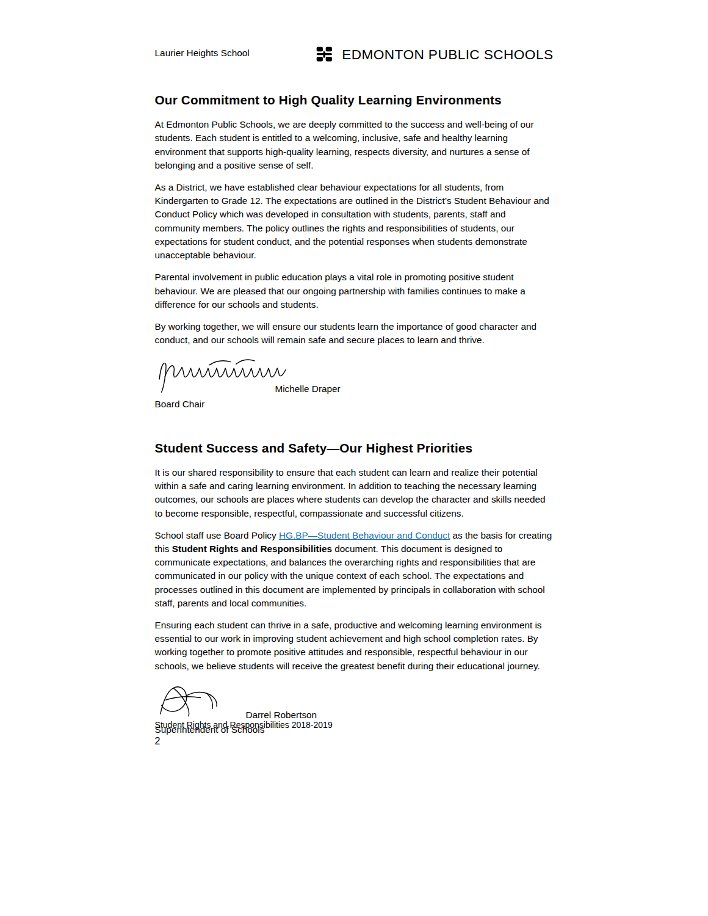Laurier Heights School
EDMONTON PUBLIC SCHOOLS
Our Commitment to High Quality Learning Environments
At Edmonton Public Schools, we are deeply committed to the success and well-being of our students. Each student is entitled to a welcoming, inclusive, safe and healthy learning environment that supports high-quality learning, respects diversity, and nurtures a sense of belonging and a positive sense of self.
As a District, we have established clear behaviour expectations for all students, from Kindergarten to Grade 12. The expectations are outlined in the District’s Student Behaviour and Conduct Policy which was developed in consultation with students, parents, staff and community members. The policy outlines the rights and responsibilities of students, our expectations for student conduct, and the potential responses when students demonstrate unacceptable behaviour.
Parental involvement in public education plays a vital role in promoting positive student behaviour. We are pleased that our ongoing partnership with families continues to make a difference for our schools and students.
By working together, we will ensure our students learn the importance of good character and conduct, and our schools will remain safe and secure places to learn and thrive.
Michelle Draper
Board Chair
Student Success and Safety—Our Highest Priorities
It is our shared responsibility to ensure that each student can learn and realize their potential within a safe and caring learning environment. In addition to teaching the necessary learning outcomes, our schools are places where students can develop the character and skills needed to become responsible, respectful, compassionate and successful citizens.
School staff use Board Policy HG.BP—Student Behaviour and Conduct as the basis for creating this Student Rights and Responsibilities document. This document is designed to communicate expectations, and balances the overarching rights and responsibilities that are communicated in our policy with the unique context of each school. The expectations and processes outlined in this document are implemented by principals in collaboration with school staff, parents and local communities.
Ensuring each student can thrive in a safe, productive and welcoming learning environment is essential to our work in improving student achievement and high school completion rates. By working together to promote positive attitudes and responsible, respectful behaviour in our schools, we believe students will receive the greatest benefit during their educational journey.
Darrel Robertson
Superintendent of Schools
Student Rights and Responsibilities 2018-2019
2